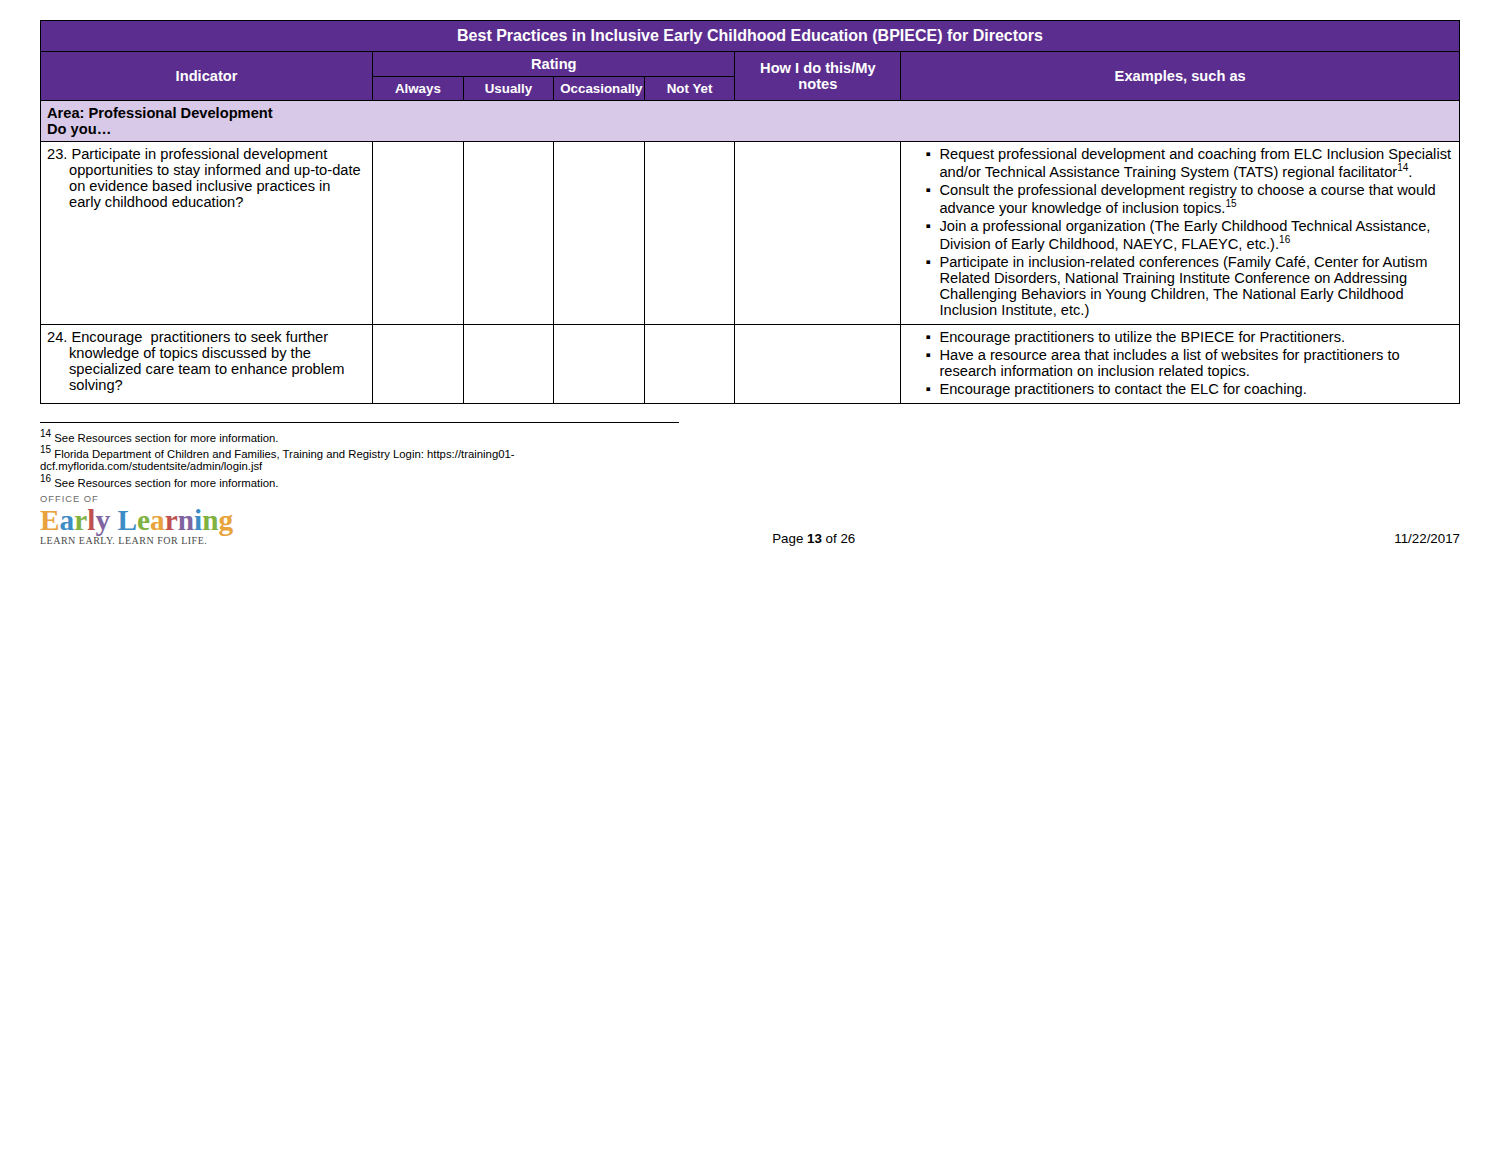| Best Practices in Inclusive Early Childhood Education (BPIECE) for Directors |
| --- |
| Indicator | Rating | How I do this/My notes | Examples, such as |
| Always | Usually | Occasionally | Not Yet |
| Area: Professional Development Do you… |
| 23. Participate in professional development opportunities to stay informed and up-to-date on evidence based inclusive practices in early childhood education? | | | | | | Request professional development and coaching from ELC Inclusion Specialist and/or Technical Assistance Training System (TATS) regional facilitator 14 . Consult the professional development registry to choose a course that would advance your knowledge of inclusion topics. 15 Join a professional organization (The Early Childhood Technical Assistance, Division of Early Childhood, NAEYC, FLAEYC, etc.). 16 Participate in inclusion-related conferences (Family Café, Center for Autism Related Disorders, National Training Institute Conference on Addressing Challenging Behaviors in Young Children, The National Early Childhood Inclusion Institute, etc.) |
| 24. Encourage practitioners to seek further knowledge of topics discussed by the specialized care team to enhance problem solving? | | | | | | Encourage practitioners to utilize the BPIECE for Practitioners. Have a resource area that includes a list of websites for practitioners to research information on inclusion related topics. Encourage practitioners to contact the ELC for coaching. |
14 See Resources section for more information.
15 Florida Department of Children and Families, Training and Registry Login: https://training01-dcf.myflorida.com/studentsite/admin/login.jsf
16 See Resources section for more information.
OFFICE OF
Early Learning
LEARN EARLY. LEARN FOR LIFE.
Page 13 of 26
11/22/2017